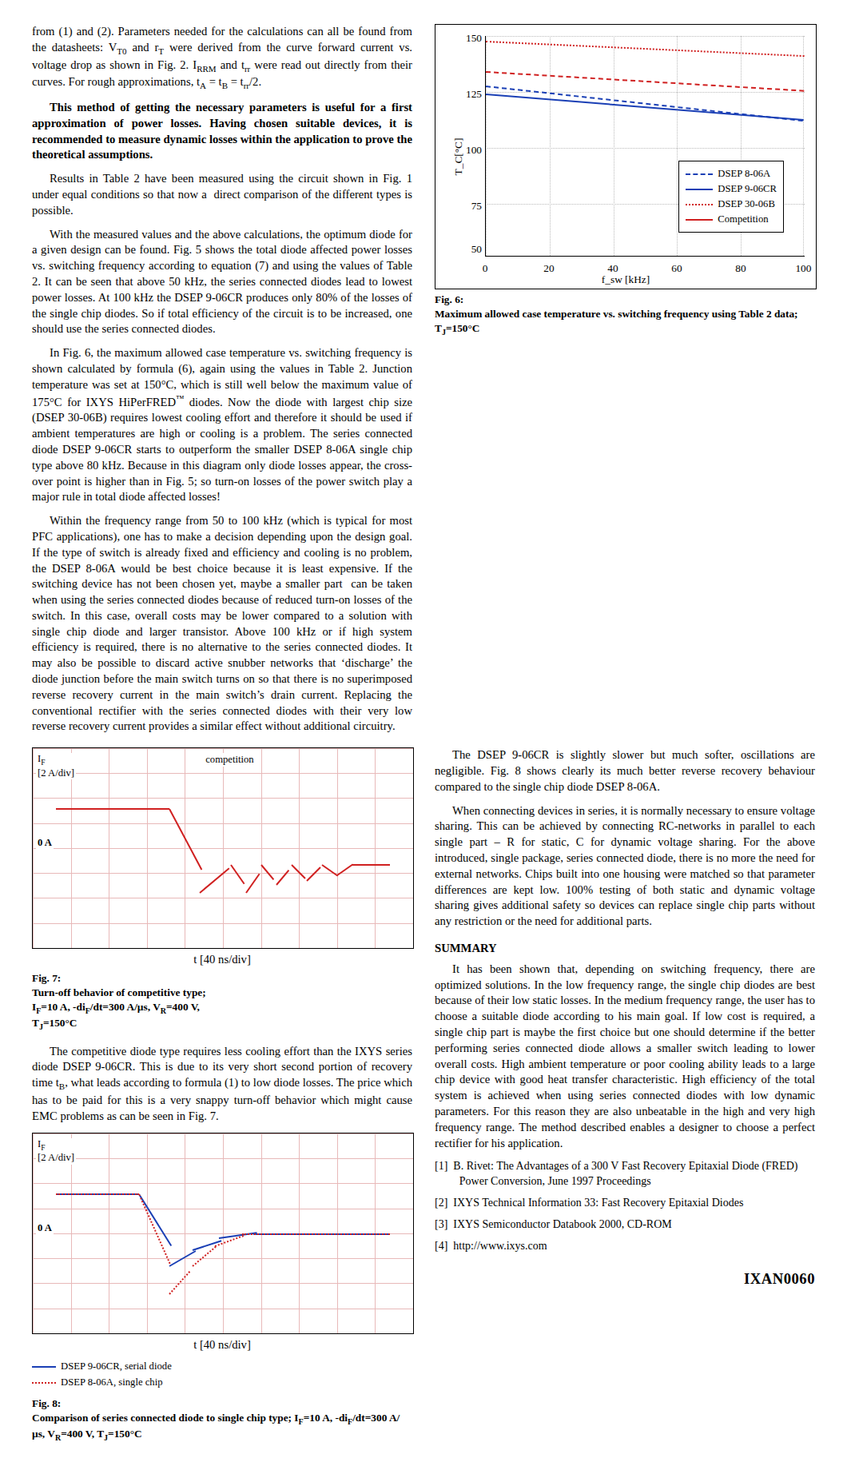from (1) and (2). Parameters needed for the calculations can all be found from the datasheets: VT0 and rT were derived from the curve forward current vs. voltage drop as shown in Fig. 2. IRRM and trr were read out directly from their curves. For rough approximations, tA = tB = trr/2.
This method of getting the necessary parameters is useful for a first approximation of power losses. Having chosen suitable devices, it is recommended to measure dynamic losses within the application to prove the theoretical assumptions.
Results in Table 2 have been measured using the circuit shown in Fig. 1 under equal conditions so that now a direct comparison of the different types is possible.
With the measured values and the above calculations, the optimum diode for a given design can be found. Fig. 5 shows the total diode affected power losses vs. switching frequency according to equation (7) and using the values of Table 2. It can be seen that above 50 kHz, the series connected diodes lead to lowest power losses. At 100 kHz the DSEP 9-06CR produces only 80% of the losses of the single chip diodes. So if total efficiency of the circuit is to be increased, one should use the series connected diodes.
In Fig. 6, the maximum allowed case temperature vs. switching frequency is shown calculated by formula (6), again using the values in Table 2. Junction temperature was set at 150°C, which is still well below the maximum value of 175°C for IXYS HiPerFRED™ diodes. Now the diode with largest chip size (DSEP 30-06B) requires lowest cooling effort and therefore it should be used if ambient temperatures are high or cooling is a problem. The series connected diode DSEP 9-06CR starts to outperform the smaller DSEP 8-06A single chip type above 80 kHz. Because in this diagram only diode losses appear, the cross-over point is higher than in Fig. 5; so turn-on losses of the power switch play a major rule in total diode affected losses!
Within the frequency range from 50 to 100 kHz (which is typical for most PFC applications), one has to make a decision depending upon the design goal. If the type of switch is already fixed and efficiency and cooling is no problem, the DSEP 8-06A would be best choice because it is least expensive. If the switching device has not been chosen yet, maybe a smaller part can be taken when using the series connected diodes because of reduced turn-on losses of the switch. In this case, overall costs may be lower compared to a solution with single chip diode and larger transistor. Above 100 kHz or if high system efficiency is required, there is no alternative to the series connected diodes. It may also be possible to discard active snubber networks that ‘discharge’ the diode junction before the main switch turns on so that there is no superimposed reverse recovery current in the main switch’s drain current. Replacing the conventional rectifier with the series connected diodes with their very low reverse recovery current provides a similar effect without additional circuitry.
T_C[°C]
150 125 100 75 50
DSEP 8-06A
DSEP 9-06CR
DSEP 30-06B
Competition
0 20 40 60 80 100
f_sw [kHz]
Fig. 6:
Maximum allowed case temperature vs. switching frequency using Table 2 data; TJ=150°C
IF
[2 A/div]
competition
0 A
t [40 ns/div]
Fig. 7:
Turn-off behavior of competitive type;
IF=10 A, -diF/dt=300 A/µs, VR=400 V,
TJ=150°C
The competitive diode type requires less cooling effort than the IXYS series diode DSEP 9-06CR. This is due to its very short second portion of recovery time tB, what leads according to formula (1) to low diode losses. The price which has to be paid for this is a very snappy turn-off behavior which might cause EMC problems as can be seen in Fig. 7.
IF
[2 A/div]
0 A
t [40 ns/div]
DSEP 9-06CR, serial diode
DSEP 8-06A, single chip
Fig. 8:
Comparison of series connected diode to single chip type; IF=10 A, -diF/dt=300 A/µs, VR=400 V, TJ=150°C
The DSEP 9-06CR is slightly slower but much softer, oscillations are negligible. Fig. 8 shows clearly its much better reverse recovery behaviour compared to the single chip diode DSEP 8-06A.
When connecting devices in series, it is normally necessary to ensure voltage sharing. This can be achieved by connecting RC-networks in parallel to each single part – R for static, C for dynamic voltage sharing. For the above introduced, single package, series connected diode, there is no more the need for external networks. Chips built into one housing were matched so that parameter differences are kept low. 100% testing of both static and dynamic voltage sharing gives additional safety so devices can replace single chip parts without any restriction or the need for additional parts.
SUMMARY
It has been shown that, depending on switching frequency, there are optimized solutions. In the low frequency range, the single chip diodes are best because of their low static losses. In the medium frequency range, the user has to choose a suitable diode according to his main goal. If low cost is required, a single chip part is maybe the first choice but one should determine if the better performing series connected diode allows a smaller switch leading to lower overall costs. High ambient temperature or poor cooling ability leads to a large chip device with good heat transfer characteristic. High efficiency of the total system is achieved when using series connected diodes with low dynamic parameters. For this reason they are also unbeatable in the high and very high frequency range. The method described enables a designer to choose a perfect rectifier for his application.
[1] B. Rivet: The Advantages of a 300 V Fast Recovery Epitaxial Diode (FRED)
Power Conversion, June 1997 Proceedings
[2] IXYS Technical Information 33: Fast Recovery Epitaxial Diodes
[3] IXYS Semiconductor Databook 2000, CD-ROM
[4] http://www.ixys.com
IXAN0060